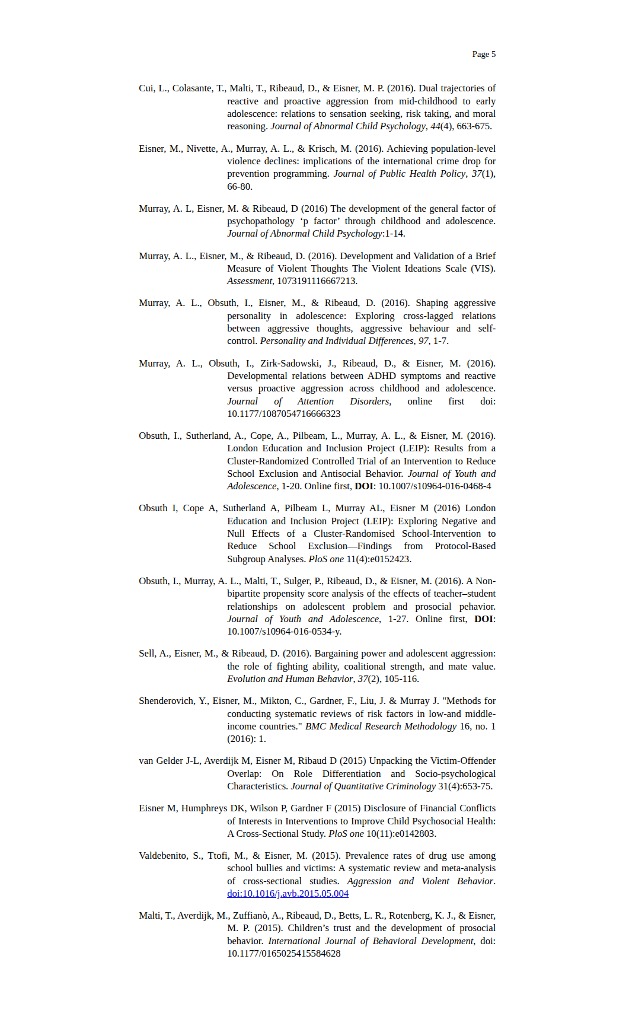Page 5
Cui, L., Colasante, T., Malti, T., Ribeaud, D., & Eisner, M. P. (2016). Dual trajectories of reactive and proactive aggression from mid-childhood to early adolescence: relations to sensation seeking, risk taking, and moral reasoning. Journal of Abnormal Child Psychology, 44(4), 663-675.
Eisner, M., Nivette, A., Murray, A. L., & Krisch, M. (2016). Achieving population-level violence declines: implications of the international crime drop for prevention programming. Journal of Public Health Policy, 37(1), 66-80.
Murray, A. L, Eisner, M. & Ribeaud, D (2016) The development of the general factor of psychopathology ‘p factor’ through childhood and adolescence. Journal of Abnormal Child Psychology:1-14.
Murray, A. L., Eisner, M., & Ribeaud, D. (2016). Development and Validation of a Brief Measure of Violent Thoughts The Violent Ideations Scale (VIS). Assessment, 1073191116667213.
Murray, A. L., Obsuth, I., Eisner, M., & Ribeaud, D. (2016). Shaping aggressive personality in adolescence: Exploring cross-lagged relations between aggressive thoughts, aggressive behaviour and self-control. Personality and Individual Differences, 97, 1-7.
Murray, A. L., Obsuth, I., Zirk-Sadowski, J., Ribeaud, D., & Eisner, M. (2016). Developmental relations between ADHD symptoms and reactive versus proactive aggression across childhood and adolescence. Journal of Attention Disorders, online first doi: 10.1177/1087054716666323
Obsuth, I., Sutherland, A., Cope, A., Pilbeam, L., Murray, A. L., & Eisner, M. (2016). London Education and Inclusion Project (LEIP): Results from a Cluster-Randomized Controlled Trial of an Intervention to Reduce School Exclusion and Antisocial Behavior. Journal of Youth and Adolescence, 1-20. Online first, DOI: 10.1007/s10964-016-0468-4
Obsuth I, Cope A, Sutherland A, Pilbeam L, Murray AL, Eisner M (2016) London Education and Inclusion Project (LEIP): Exploring Negative and Null Effects of a Cluster-Randomised School-Intervention to Reduce School Exclusion—Findings from Protocol-Based Subgroup Analyses. PloS one 11(4):e0152423.
Obsuth, I., Murray, A. L., Malti, T., Sulger, P., Ribeaud, D., & Eisner, M. (2016). A Non-bipartite propensity score analysis of the effects of teacher–student relationships on adolescent problem and prosocial pehavior. Journal of Youth and Adolescence, 1-27. Online first, DOI: 10.1007/s10964-016-0534-y.
Sell, A., Eisner, M., & Ribeaud, D. (2016). Bargaining power and adolescent aggression: the role of fighting ability, coalitional strength, and mate value. Evolution and Human Behavior, 37(2), 105-116.
Shenderovich, Y., Eisner, M., Mikton, C., Gardner, F., Liu, J. & Murray J. "Methods for conducting systematic reviews of risk factors in low-and middle-income countries." BMC Medical Research Methodology 16, no. 1 (2016): 1.
van Gelder J-L, Averdijk M, Eisner M, Ribaud D (2015) Unpacking the Victim-Offender Overlap: On Role Differentiation and Socio-psychological Characteristics. Journal of Quantitative Criminology 31(4):653-75.
Eisner M, Humphreys DK, Wilson P, Gardner F (2015) Disclosure of Financial Conflicts of Interests in Interventions to Improve Child Psychosocial Health: A Cross-Sectional Study. PloS one 10(11):e0142803.
Valdebenito, S., Ttofi, M., & Eisner, M. (2015). Prevalence rates of drug use among school bullies and victims: A systematic review and meta-analysis of cross-sectional studies. Aggression and Violent Behavior. doi:10.1016/j.avb.2015.05.004
Malti, T., Averdijk, M., Zuffianò, A., Ribeaud, D., Betts, L. R., Rotenberg, K. J., & Eisner, M. P. (2015). Children’s trust and the development of prosocial behavior. International Journal of Behavioral Development, doi: 10.1177/0165025415584628